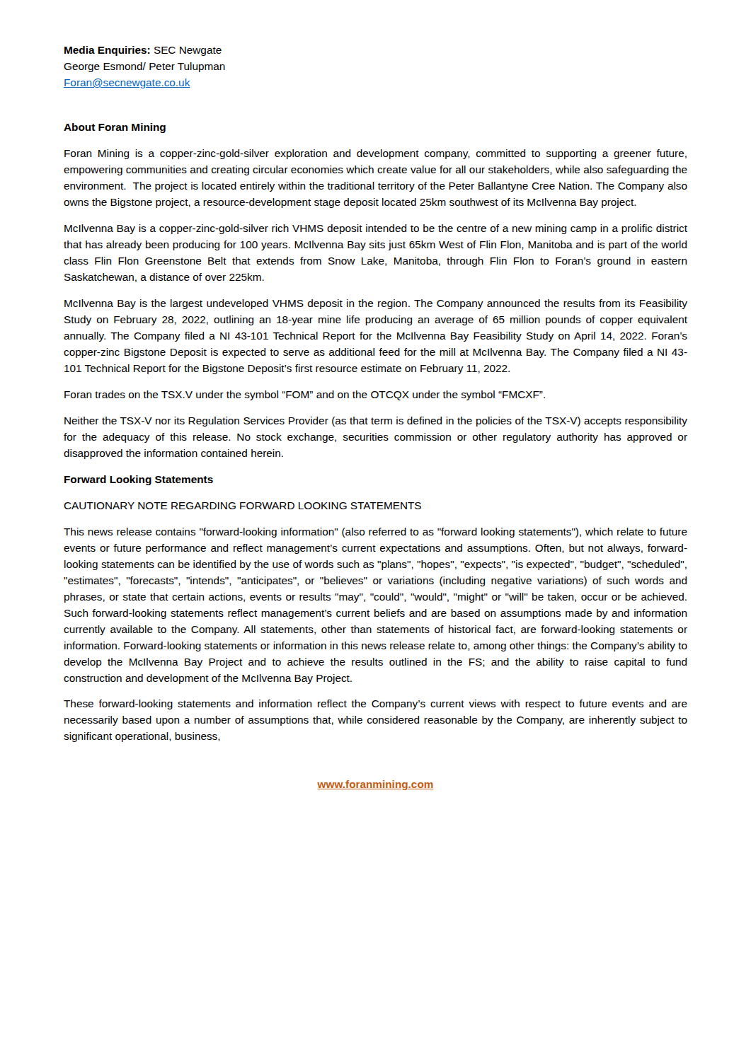Media Enquiries: SEC Newgate
George Esmond/ Peter Tulupman
Foran@secnewgate.co.uk
About Foran Mining
Foran Mining is a copper-zinc-gold-silver exploration and development company, committed to supporting a greener future, empowering communities and creating circular economies which create value for all our stakeholders, while also safeguarding the environment. The project is located entirely within the traditional territory of the Peter Ballantyne Cree Nation. The Company also owns the Bigstone project, a resource-development stage deposit located 25km southwest of its McIlvenna Bay project.
McIlvenna Bay is a copper-zinc-gold-silver rich VHMS deposit intended to be the centre of a new mining camp in a prolific district that has already been producing for 100 years. McIlvenna Bay sits just 65km West of Flin Flon, Manitoba and is part of the world class Flin Flon Greenstone Belt that extends from Snow Lake, Manitoba, through Flin Flon to Foran’s ground in eastern Saskatchewan, a distance of over 225km.
McIlvenna Bay is the largest undeveloped VHMS deposit in the region. The Company announced the results from its Feasibility Study on February 28, 2022, outlining an 18-year mine life producing an average of 65 million pounds of copper equivalent annually. The Company filed a NI 43-101 Technical Report for the McIlvenna Bay Feasibility Study on April 14, 2022. Foran’s copper-zinc Bigstone Deposit is expected to serve as additional feed for the mill at McIlvenna Bay. The Company filed a NI 43-101 Technical Report for the Bigstone Deposit’s first resource estimate on February 11, 2022.
Foran trades on the TSX.V under the symbol “FOM” and on the OTCQX under the symbol “FMCXF”.
Neither the TSX-V nor its Regulation Services Provider (as that term is defined in the policies of the TSX-V) accepts responsibility for the adequacy of this release. No stock exchange, securities commission or other regulatory authority has approved or disapproved the information contained herein.
Forward Looking Statements
CAUTIONARY NOTE REGARDING FORWARD LOOKING STATEMENTS
This news release contains "forward-looking information" (also referred to as "forward looking statements"), which relate to future events or future performance and reflect management’s current expectations and assumptions. Often, but not always, forward-looking statements can be identified by the use of words such as "plans", "hopes", "expects", "is expected", "budget", "scheduled", "estimates", "forecasts", "intends", "anticipates", or "believes" or variations (including negative variations) of such words and phrases, or state that certain actions, events or results "may", "could", "would", "might" or "will" be taken, occur or be achieved. Such forward-looking statements reflect management’s current beliefs and are based on assumptions made by and information currently available to the Company. All statements, other than statements of historical fact, are forward-looking statements or information. Forward-looking statements or information in this news release relate to, among other things: the Company’s ability to develop the McIlvenna Bay Project and to achieve the results outlined in the FS; and the ability to raise capital to fund construction and development of the McIlvenna Bay Project.
These forward-looking statements and information reflect the Company’s current views with respect to future events and are necessarily based upon a number of assumptions that, while considered reasonable by the Company, are inherently subject to significant operational, business,
www.foranmining.com